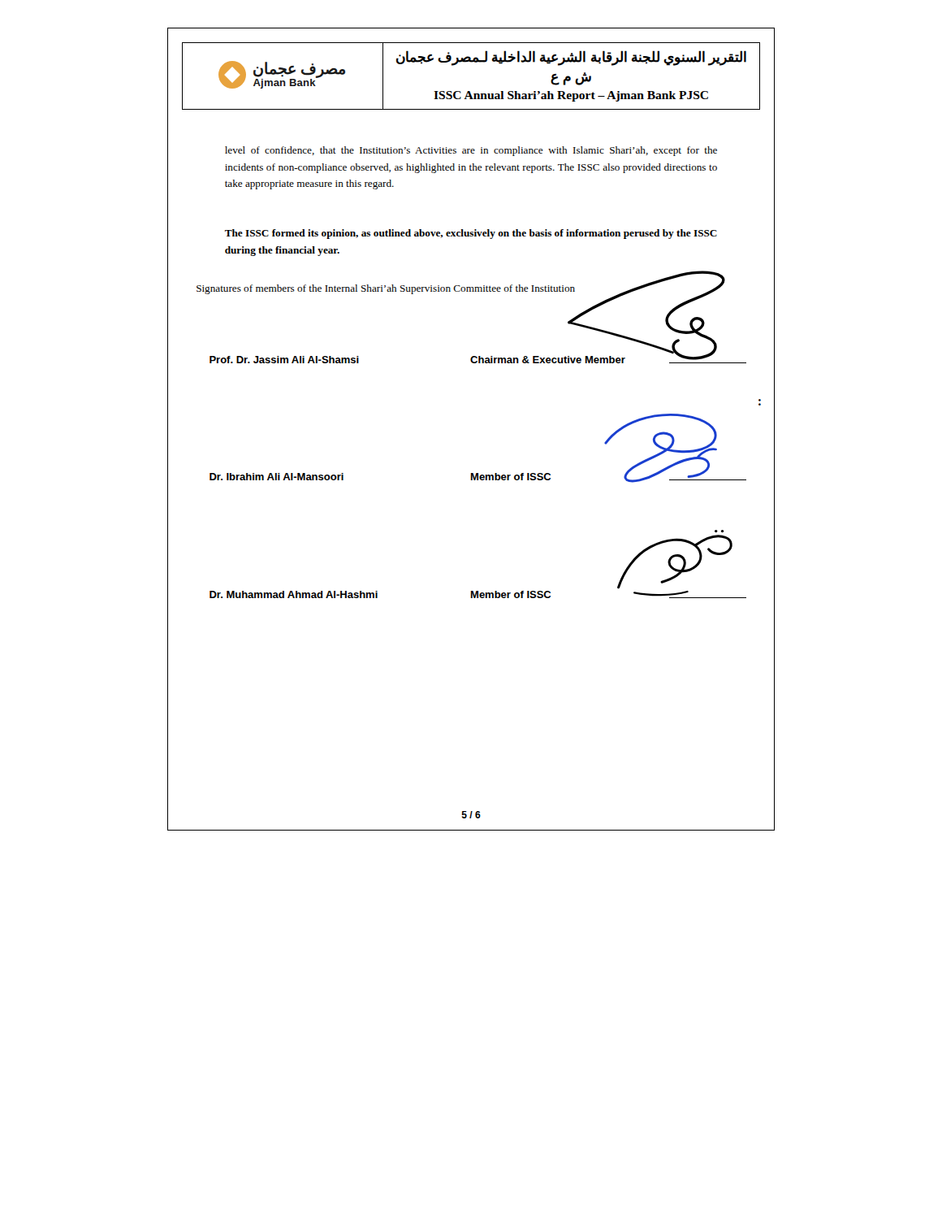| مصرف عجمان Ajman Bank | التقرير السنوي للجنة الرقابة الشرعية الداخلية لـمصرف عجمان ش م ع ISSC Annual Shari’ah Report – Ajman Bank PJSC |
level of confidence, that the Institution’s Activities are in compliance with Islamic Shari’ah, except for the incidents of non-compliance observed, as highlighted in the relevant reports. The ISSC also provided directions to take appropriate measure in this regard.
The ISSC formed its opinion, as outlined above, exclusively on the basis of information perused by the ISSC during the financial year.
Signatures of members of the Internal Shari’ah Supervision Committee of the Institution
:
Prof. Dr. Jassim Ali Al-Shamsi
Chairman & Executive Member
Dr. Ibrahim Ali Al-Mansoori
Member of ISSC
Dr. Muhammad Ahmad Al-Hashmi
Member of ISSC
5 / 6